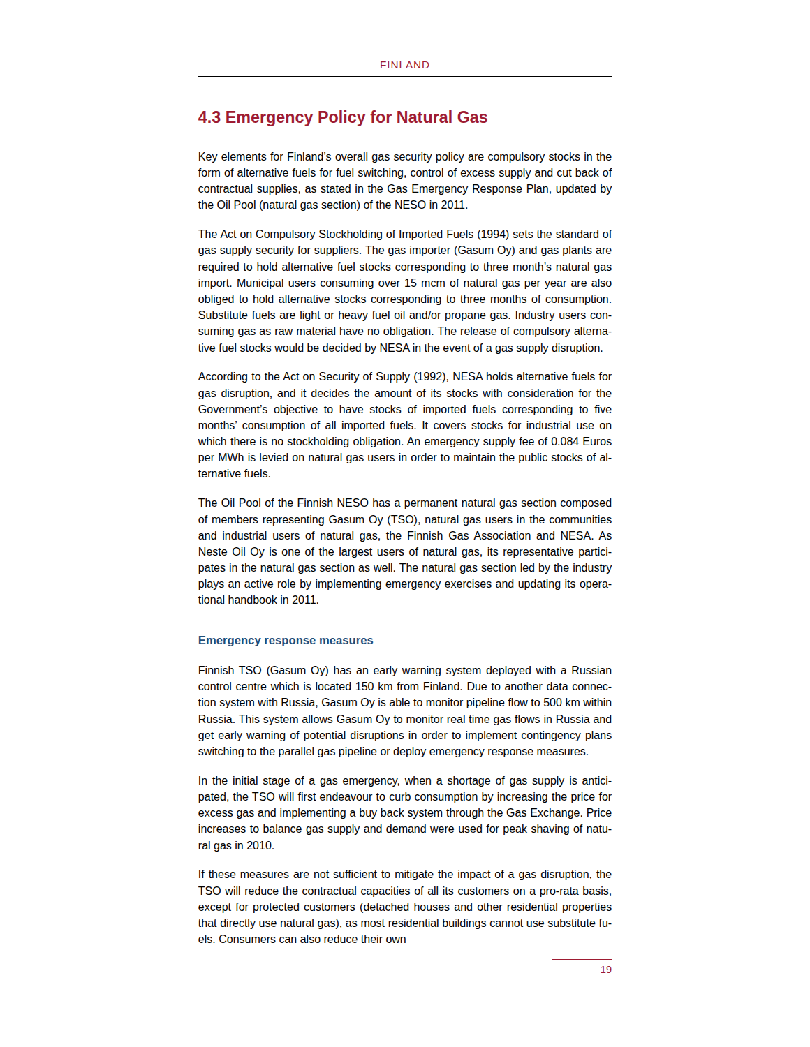FINLAND
4.3 Emergency Policy for Natural Gas
Key elements for Finland’s overall gas security policy are compulsory stocks in the form of alternative fuels for fuel switching, control of excess supply and cut back of contractual supplies, as stated in the Gas Emergency Response Plan, updated by the Oil Pool (natural gas section) of the NESO in 2011.
The Act on Compulsory Stockholding of Imported Fuels (1994) sets the standard of gas supply security for suppliers. The gas importer (Gasum Oy) and gas plants are required to hold alternative fuel stocks corresponding to three month’s natural gas import. Municipal users consuming over 15 mcm of natural gas per year are also obliged to hold alternative stocks corresponding to three months of consumption. Substitute fuels are light or heavy fuel oil and/or propane gas. Industry users consuming gas as raw material have no obligation. The release of compulsory alternative fuel stocks would be decided by NESA in the event of a gas supply disruption.
According to the Act on Security of Supply (1992), NESA holds alternative fuels for gas disruption, and it decides the amount of its stocks with consideration for the Government’s objective to have stocks of imported fuels corresponding to five months’ consumption of all imported fuels. It covers stocks for industrial use on which there is no stockholding obligation. An emergency supply fee of 0.084 Euros per MWh is levied on natural gas users in order to maintain the public stocks of alternative fuels.
The Oil Pool of the Finnish NESO has a permanent natural gas section composed of members representing Gasum Oy (TSO), natural gas users in the communities and industrial users of natural gas, the Finnish Gas Association and NESA. As Neste Oil Oy is one of the largest users of natural gas, its representative participates in the natural gas section as well. The natural gas section led by the industry plays an active role by implementing emergency exercises and updating its operational handbook in 2011.
Emergency response measures
Finnish TSO (Gasum Oy) has an early warning system deployed with a Russian control centre which is located 150 km from Finland. Due to another data connection system with Russia, Gasum Oy is able to monitor pipeline flow to 500 km within Russia. This system allows Gasum Oy to monitor real time gas flows in Russia and get early warning of potential disruptions in order to implement contingency plans switching to the parallel gas pipeline or deploy emergency response measures.
In the initial stage of a gas emergency, when a shortage of gas supply is anticipated, the TSO will first endeavour to curb consumption by increasing the price for excess gas and implementing a buy back system through the Gas Exchange. Price increases to balance gas supply and demand were used for peak shaving of natural gas in 2010.
If these measures are not sufficient to mitigate the impact of a gas disruption, the TSO will reduce the contractual capacities of all its customers on a pro-rata basis, except for protected customers (detached houses and other residential properties that directly use natural gas), as most residential buildings cannot use substitute fuels. Consumers can also reduce their own
19